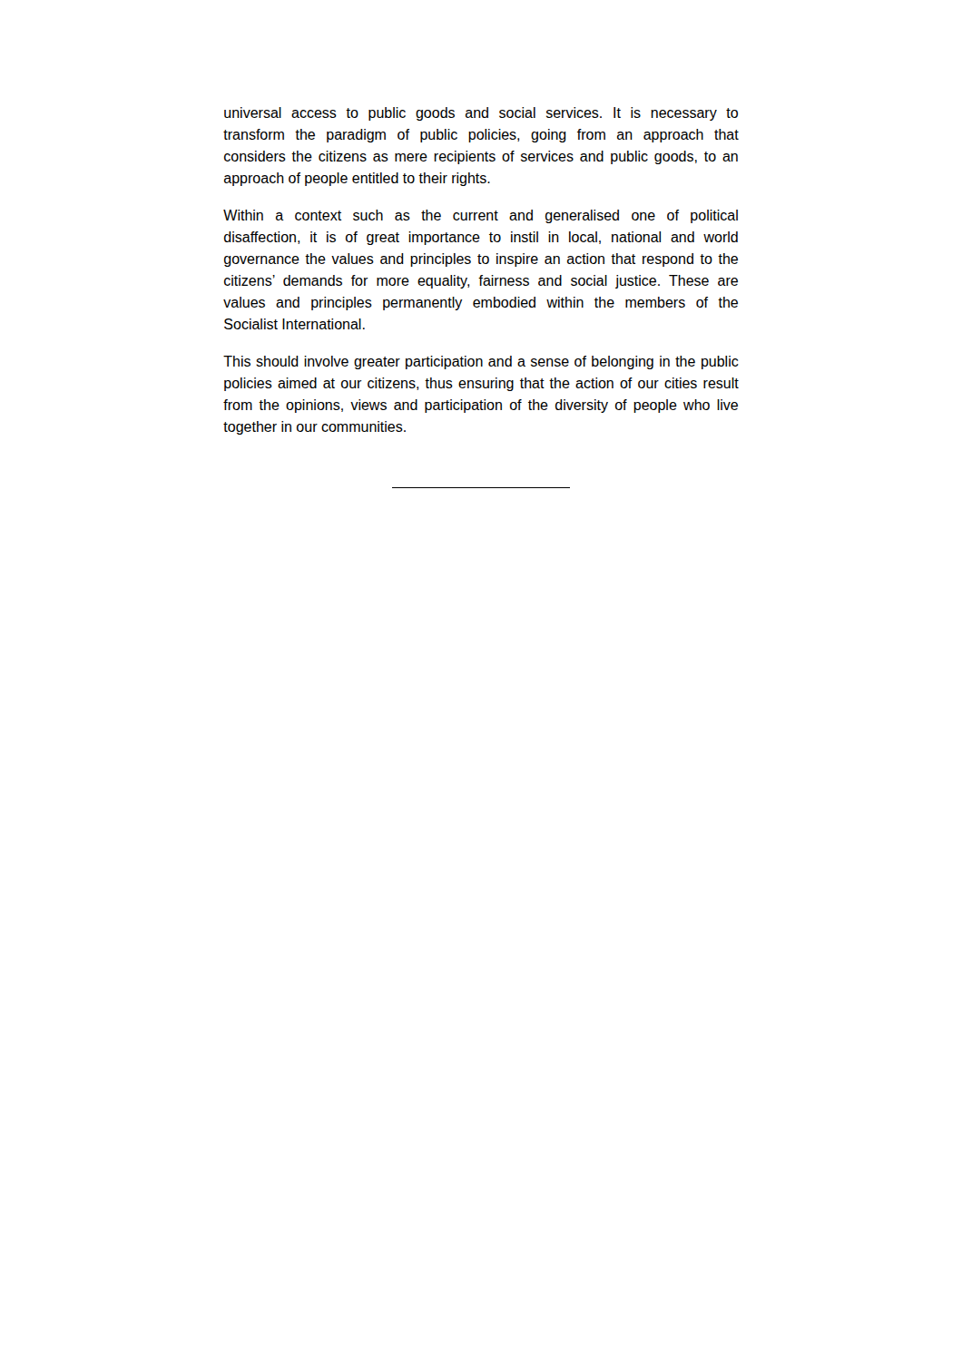universal access to public goods and social services. It is necessary to transform the paradigm of public policies, going from an approach that considers the citizens as mere recipients of services and public goods, to an approach of people entitled to their rights.
Within a context such as the current and generalised one of political disaffection, it is of great importance to instil in local, national and world governance the values and principles to inspire an action that respond to the citizens’ demands for more equality, fairness and social justice. These are values and principles permanently embodied within the members of the Socialist International.
This should involve greater participation and a sense of belonging in the public policies aimed at our citizens, thus ensuring that the action of our cities result from the opinions, views and participation of the diversity of people who live together in our communities.